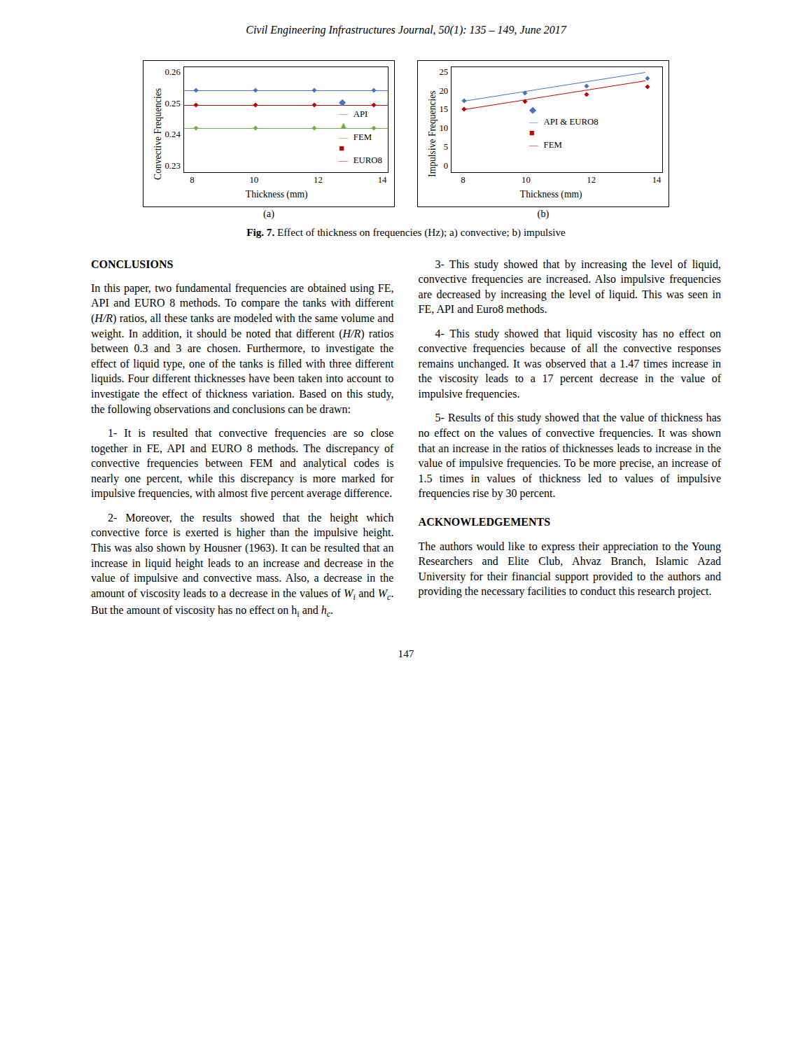Civil Engineering Infrastructures Journal, 50(1): 135 – 149, June 2017
Convective Frequencies
0.26
0.25
0.24
0.23
◆—API
▲—FEM
■—EURO8
8101214
Thickness (mm)
Impulsive Frequencies
25
20
15
10
5
0
◆—API & EURO8
■—FEM
8101214
Thickness (mm)
(a)
(b)
Fig. 7. Effect of thickness on frequencies (Hz); a) convective; b) impulsive
CONCLUSIONS
In this paper, two fundamental frequencies are obtained using FE, API and EURO 8 methods. To compare the tanks with different (H/R) ratios, all these tanks are modeled with the same volume and weight. In addition, it should be noted that different (H/R) ratios between 0.3 and 3 are chosen. Furthermore, to investigate the effect of liquid type, one of the tanks is filled with three different liquids. Four different thicknesses have been taken into account to investigate the effect of thickness variation. Based on this study, the following observations and conclusions can be drawn:
1- It is resulted that convective frequencies are so close together in FE, API and EURO 8 methods. The discrepancy of convective frequencies between FEM and analytical codes is nearly one percent, while this discrepancy is more marked for impulsive frequencies, with almost five percent average difference.
2- Moreover, the results showed that the height which convective force is exerted is higher than the impulsive height. This was also shown by Housner (1963). It can be resulted that an increase in liquid height leads to an increase and decrease in the value of impulsive and convective mass. Also, a decrease in the amount of viscosity leads to a decrease in the values of Wi and Wc. But the amount of viscosity has no effect on hi and hc.
3- This study showed that by increasing the level of liquid, convective frequencies are increased. Also impulsive frequencies are decreased by increasing the level of liquid. This was seen in FE, API and Euro8 methods.
4- This study showed that liquid viscosity has no effect on convective frequencies because of all the convective responses remains unchanged. It was observed that a 1.47 times increase in the viscosity leads to a 17 percent decrease in the value of impulsive frequencies.
5- Results of this study showed that the value of thickness has no effect on the values of convective frequencies. It was shown that an increase in the ratios of thicknesses leads to increase in the value of impulsive frequencies. To be more precise, an increase of 1.5 times in values of thickness led to values of impulsive frequencies rise by 30 percent.
ACKNOWLEDGEMENTS
The authors would like to express their appreciation to the Young Researchers and Elite Club, Ahvaz Branch, Islamic Azad University for their financial support provided to the authors and providing the necessary facilities to conduct this research project.
147